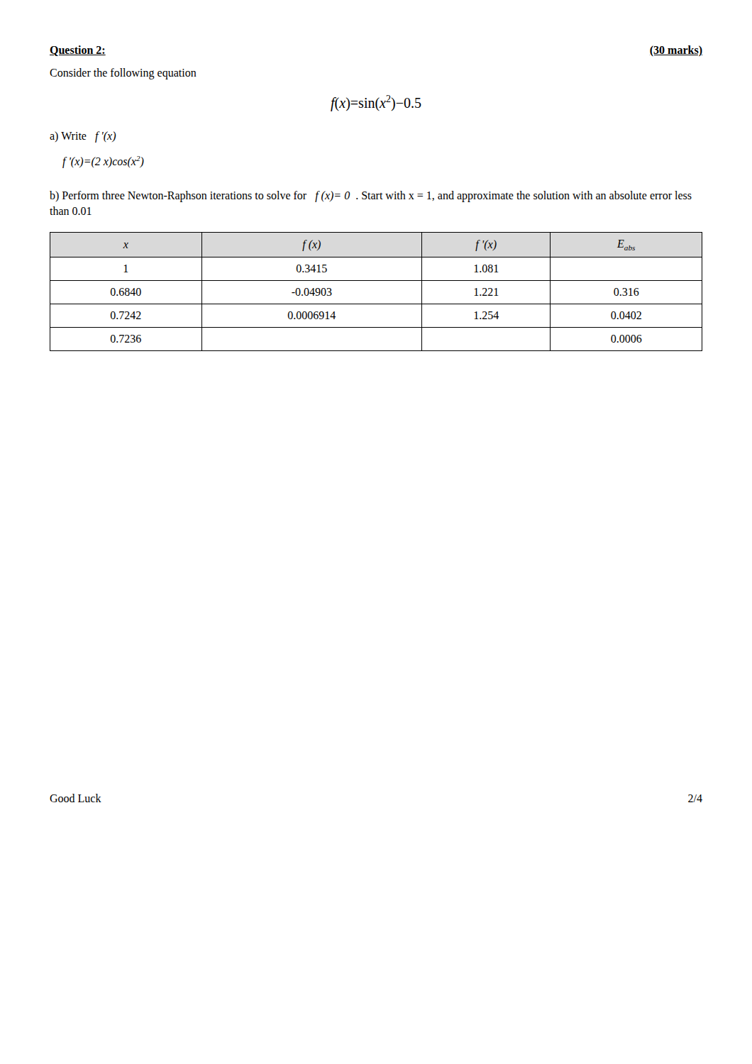Question 2: (30 marks)
Consider the following equation
f(x)=sin(x2)−0.5
a) Write f '(x)
f '(x)=(2 x)cos(x2)
b) Perform three Newton-Raphson iterations to solve for f (x)= 0 . Start with x = 1, and approximate the solution with an absolute error less than 0.01
| x | f (x) | f '(x) | E abs |
| --- | --- | --- | --- |
| 1 | 0.3415 | 1.081 | |
| 0.6840 | -0.04903 | 1.221 | 0.316 |
| 0.7242 | 0.0006914 | 1.254 | 0.0402 |
| 0.7236 | | | 0.0006 |
Good Luck 2/4